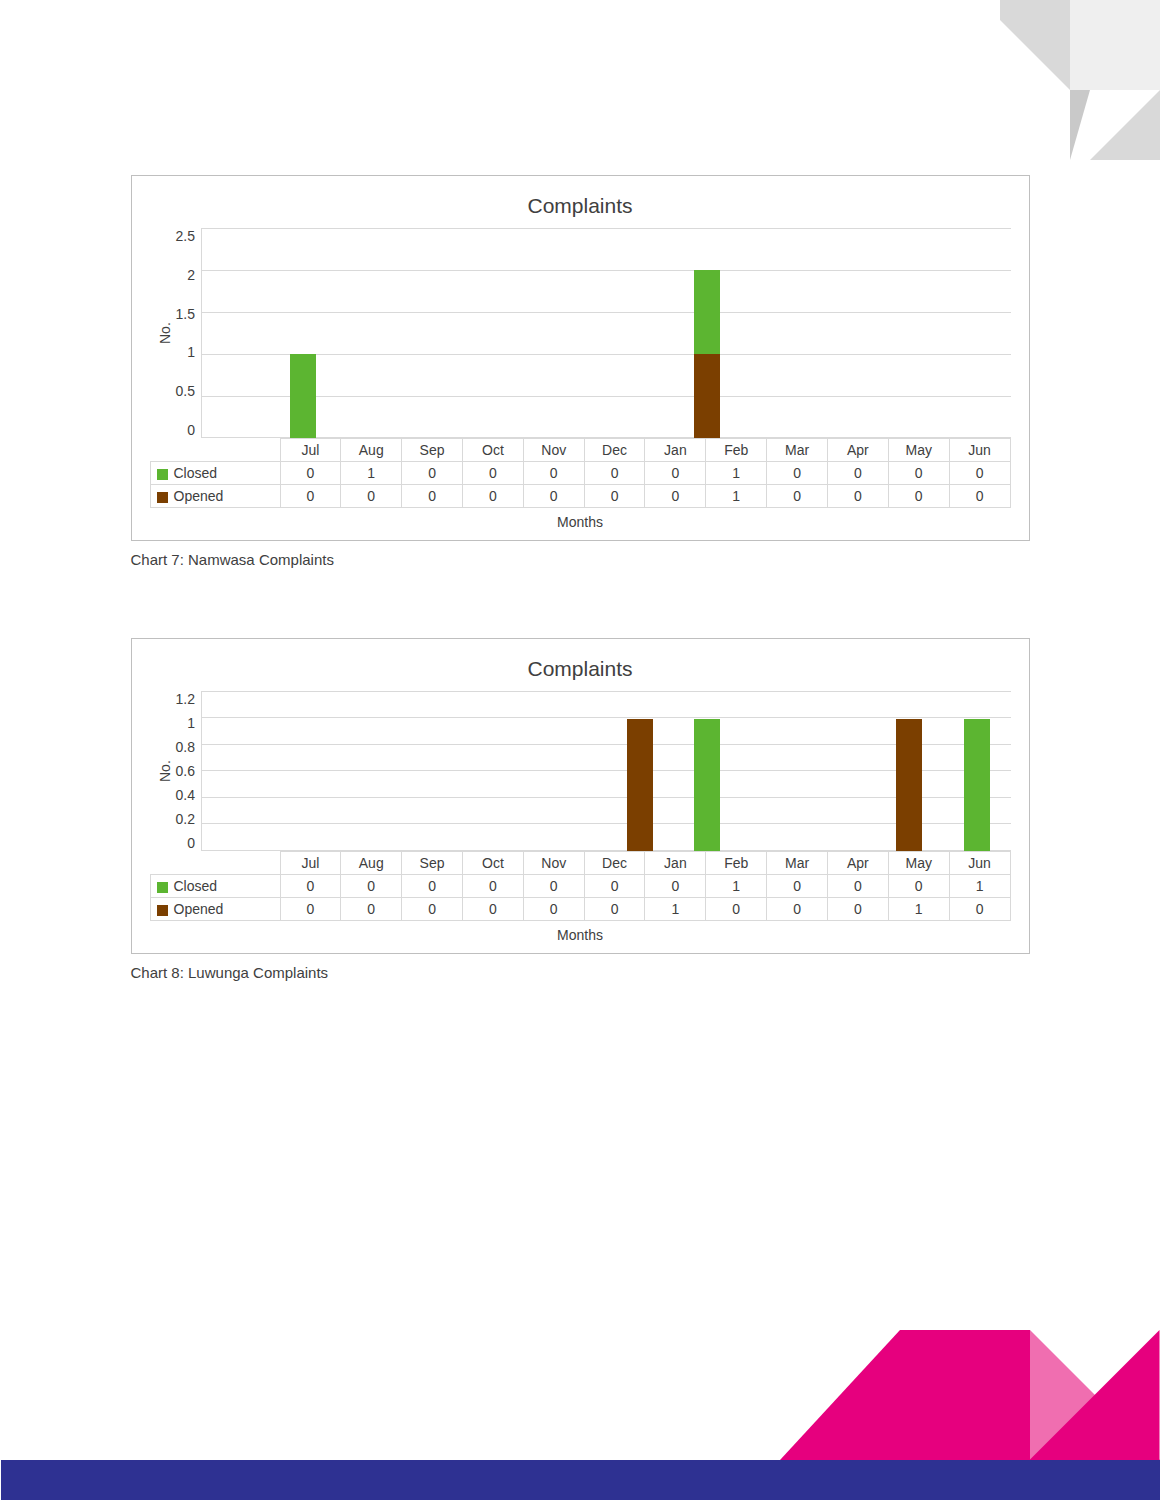Complaints
No.
2.5
2
1.5
1
0.5
0
| | Jul | Aug | Sep | Oct | Nov | Dec | Jan | Feb | Mar | Apr | May | Jun |
| Closed | 0 | 1 | 0 | 0 | 0 | 0 | 0 | 1 | 0 | 0 | 0 | 0 |
| Opened | 0 | 0 | 0 | 0 | 0 | 0 | 0 | 1 | 0 | 0 | 0 | 0 |
Months
Chart 7: Namwasa Complaints
Complaints
No.
1.2
1
0.8
0.6
0.4
0.2
0
| | Jul | Aug | Sep | Oct | Nov | Dec | Jan | Feb | Mar | Apr | May | Jun |
| Closed | 0 | 0 | 0 | 0 | 0 | 0 | 0 | 1 | 0 | 0 | 0 | 1 |
| Opened | 0 | 0 | 0 | 0 | 0 | 0 | 1 | 0 | 0 | 0 | 1 | 0 |
Months
Chart 8: Luwunga Complaints